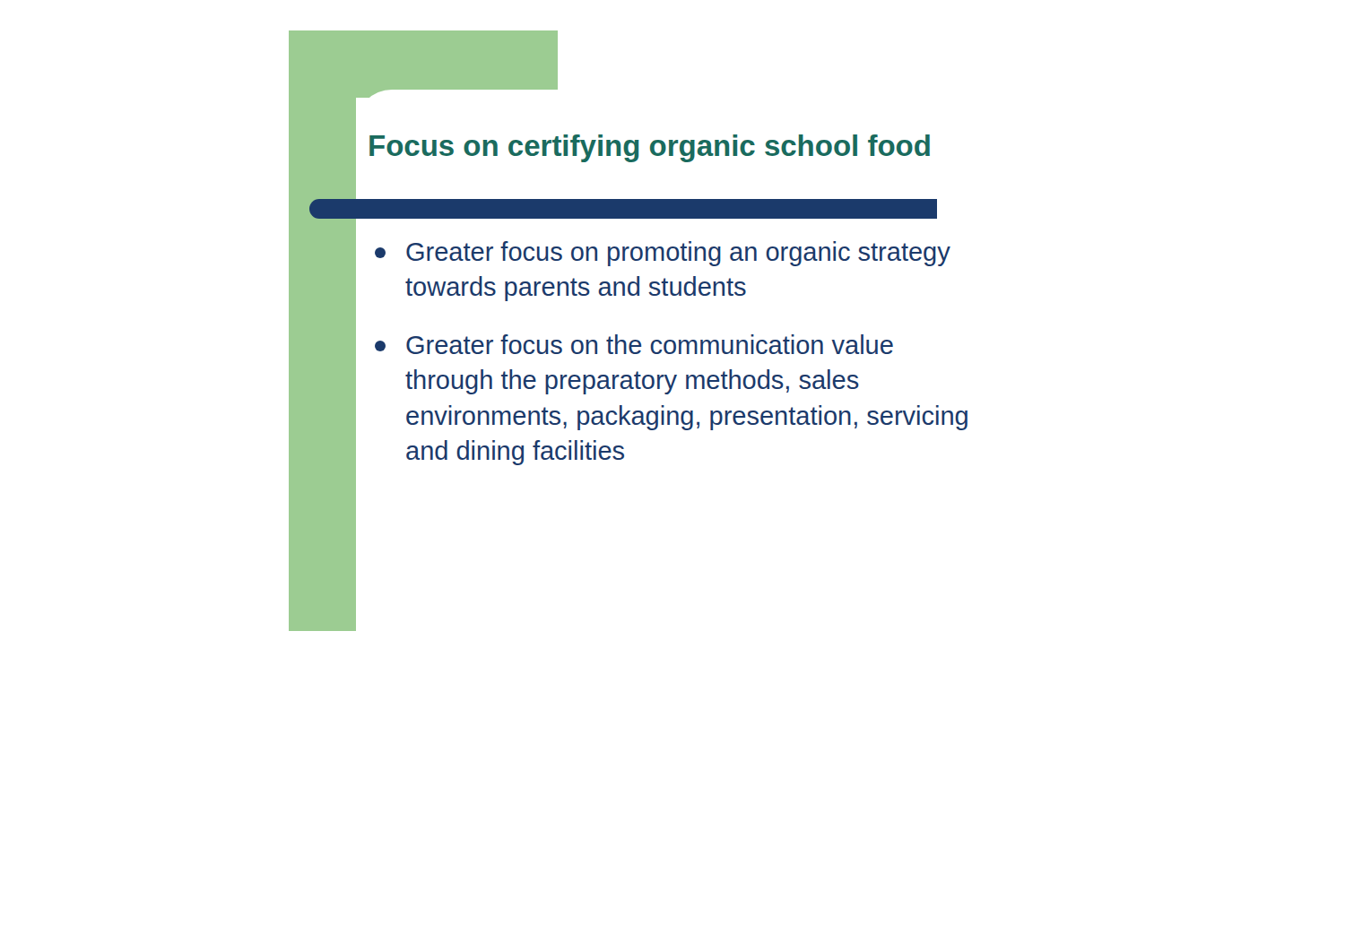Focus on certifying organic school food
Greater focus on promoting an organic strategy towards parents and students
Greater focus on the communication value through the preparatory methods, sales environments, packaging, presentation, servicing and dining facilities